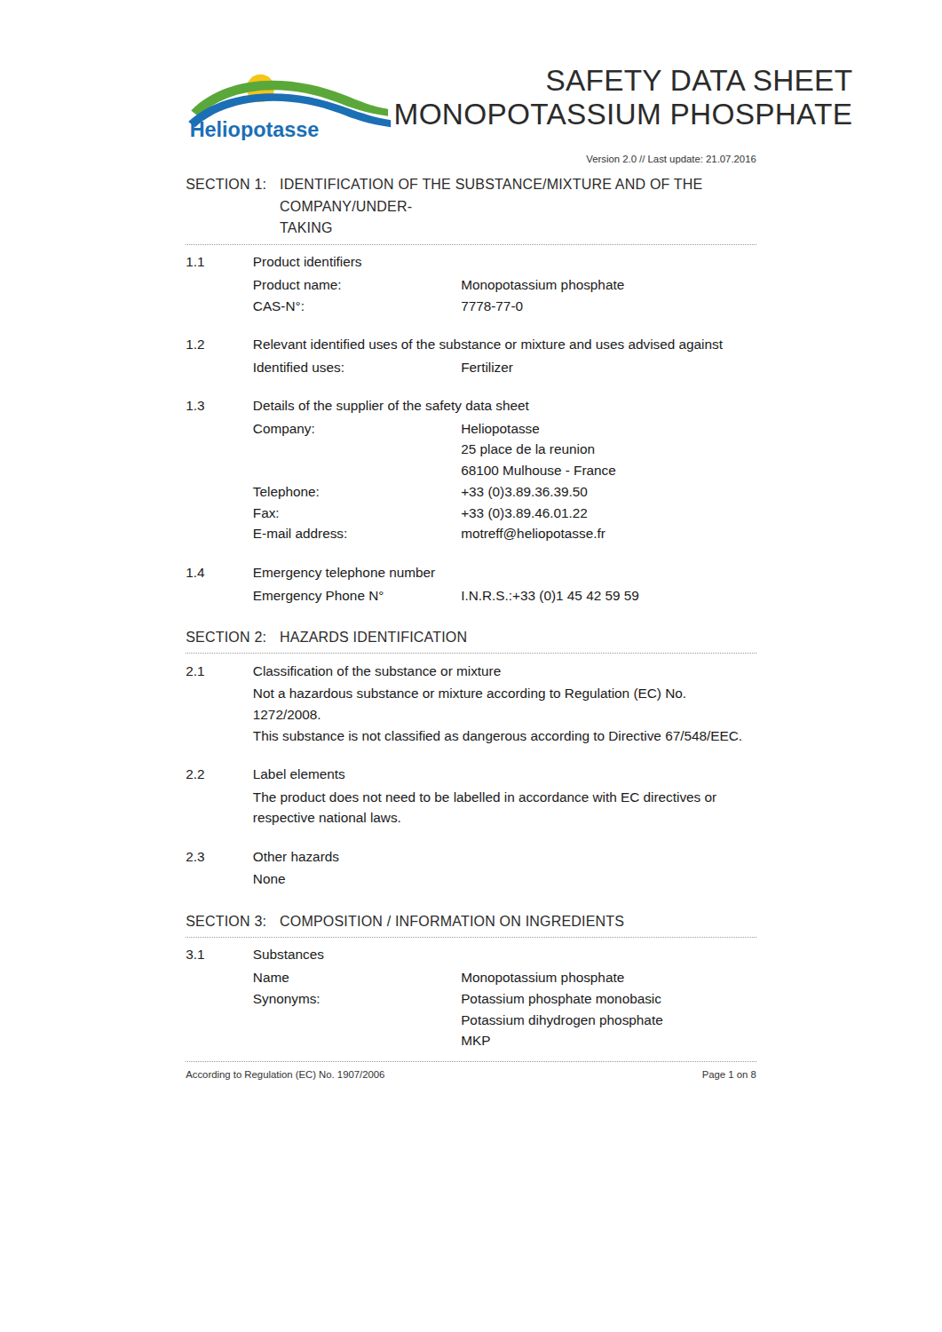Heliopotasse
SAFETY DATA SHEET
MONOPOTASSIUM PHOSPHATE
Version 2.0 // Last update: 21.07.2016
SECTION 1: IDENTIFICATION OF THE SUBSTANCE/MIXTURE AND OF THE COMPANY/UNDER-
TAKING
1.1
Product identifiers
Product name: Monopotassium phosphate
CAS-N°: 7778-77-0
1.2
Relevant identified uses of the substance or mixture and uses advised against
Identified uses: Fertilizer
1.3
Details of the supplier of the safety data sheet
Company: Heliopotasse
25 place de la reunion
68100 Mulhouse - France
Telephone:+33 (0)3.89.36.39.50
Fax:+33 (0)3.89.46.01.22
E-mail address: motreff@heliopotasse.fr
1.4
Emergency telephone number
Emergency Phone N°I.N.R.S.:+33 (0)1 45 42 59 59
SECTION 2: HAZARDS IDENTIFICATION
2.1
Classification of the substance or mixture
Not a hazardous substance or mixture according to Regulation (EC) No. 1272/2008.
This substance is not classified as dangerous according to Directive 67/548/EEC.
2.2
Label elements
The product does not need to be labelled in accordance with EC directives or respective national laws.
2.3
Other hazards
None
SECTION 3: COMPOSITION / INFORMATION ON INGREDIENTS
3.1
Substances
Name Monopotassium phosphate
Synonyms: Potassium phosphate monobasic
Potassium dihydrogen phosphate
MKP
According to Regulation (EC) No. 1907/2006 Page 1 on 8